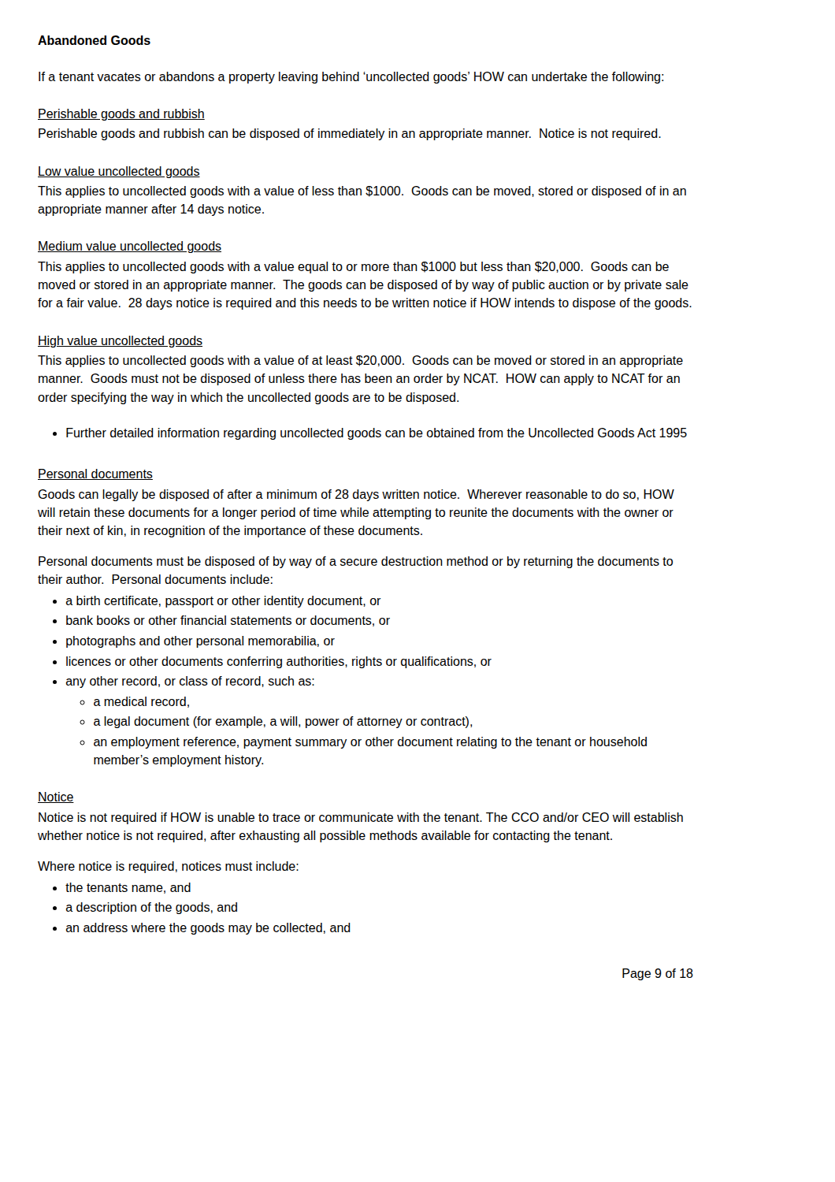Abandoned Goods
If a tenant vacates or abandons a property leaving behind ‘uncollected goods’ HOW can undertake the following:
Perishable goods and rubbish
Perishable goods and rubbish can be disposed of immediately in an appropriate manner. Notice is not required.
Low value uncollected goods
This applies to uncollected goods with a value of less than $1000. Goods can be moved, stored or disposed of in an appropriate manner after 14 days notice.
Medium value uncollected goods
This applies to uncollected goods with a value equal to or more than $1000 but less than $20,000. Goods can be moved or stored in an appropriate manner. The goods can be disposed of by way of public auction or by private sale for a fair value. 28 days notice is required and this needs to be written notice if HOW intends to dispose of the goods.
High value uncollected goods
This applies to uncollected goods with a value of at least $20,000. Goods can be moved or stored in an appropriate manner. Goods must not be disposed of unless there has been an order by NCAT. HOW can apply to NCAT for an order specifying the way in which the uncollected goods are to be disposed.
Further detailed information regarding uncollected goods can be obtained from the Uncollected Goods Act 1995
Personal documents
Goods can legally be disposed of after a minimum of 28 days written notice. Wherever reasonable to do so, HOW will retain these documents for a longer period of time while attempting to reunite the documents with the owner or their next of kin, in recognition of the importance of these documents.
Personal documents must be disposed of by way of a secure destruction method or by returning the documents to their author. Personal documents include:
a birth certificate, passport or other identity document, or
bank books or other financial statements or documents, or
photographs and other personal memorabilia, or
licences or other documents conferring authorities, rights or qualifications, or
any other record, or class of record, such as:
a medical record,
a legal document (for example, a will, power of attorney or contract),
an employment reference, payment summary or other document relating to the tenant or household member’s employment history.
Notice
Notice is not required if HOW is unable to trace or communicate with the tenant. The CCO and/or CEO will establish whether notice is not required, after exhausting all possible methods available for contacting the tenant.
Where notice is required, notices must include:
the tenants name, and
a description of the goods, and
an address where the goods may be collected, and
Page 9 of 18